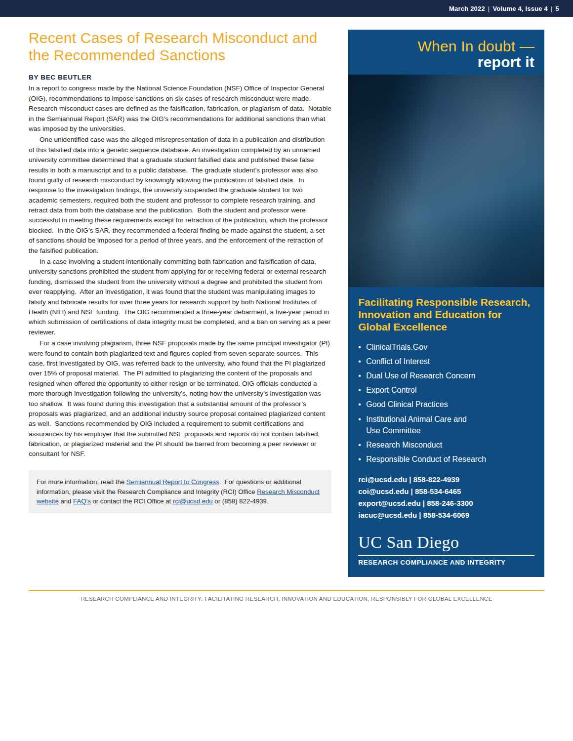March 2022|Volume 4, Issue 4|5
Recent Cases of Research Misconduct and
the Recommended Sanctions
By Bec Beutler
In a report to congress made by the National Science Foundation (NSF) Office of Inspector General (OIG), recommendations to impose sanctions on six cases of research misconduct were made. Research misconduct cases are defined as the falsification, fabrication, or plagiarism of data. Notable in the Semiannual Report (SAR) was the OIG’s recommendations for additional sanctions than what was imposed by the universities.
One unidentified case was the alleged misrepresentation of data in a publication and distribution of this falsified data into a genetic sequence database. An investigation completed by an unnamed university committee determined that a graduate student falsified data and published these false results in both a manuscript and to a public database. The graduate student’s professor was also found guilty of research misconduct by knowingly allowing the publication of falsified data. In response to the investigation findings, the university suspended the graduate student for two academic semesters, required both the student and professor to complete research training, and retract data from both the database and the publication. Both the student and professor were successful in meeting these requirements except for retraction of the publication, which the professor blocked. In the OIG’s SAR, they recommended a federal finding be made against the student, a set of sanctions should be imposed for a period of three years, and the enforcement of the retraction of the falsified publication.
In a case involving a student intentionally committing both fabrication and falsification of data, university sanctions prohibited the student from applying for or receiving federal or external research funding, dismissed the student from the university without a degree and prohibited the student from ever reapplying. After an investigation, it was found that the student was manipulating images to falsify and fabricate results for over three years for research support by both National Institutes of Health (NIH) and NSF funding. The OIG recommended a three-year debarment, a five-year period in which submission of certifications of data integrity must be completed, and a ban on serving as a peer reviewer.
For a case involving plagiarism, three NSF proposals made by the same principal investigator (PI) were found to contain both plagiarized text and figures copied from seven separate sources. This case, first investigated by OIG, was referred back to the university, who found that the PI plagiarized over 15% of proposal material. The PI admitted to plagiarizing the content of the proposals and resigned when offered the opportunity to either resign or be terminated. OIG officials conducted a more thorough investigation following the university’s, noting how the university’s investigation was too shallow. It was found during this investigation that a substantial amount of the professor’s proposals was plagiarized, and an additional industry source proposal contained plagiarized content as well. Sanctions recommended by OIG included a requirement to submit certifications and assurances by his employer that the submitted NSF proposals and reports do not contain falsified, fabrication, or plagiarized material and the PI should be barred from becoming a peer reviewer or consultant for NSF.
For more information, read the Semiannual Report to Congress. For questions or additional information, please visit the Research Compliance and Integrity (RCI) Office Research Misconduct website and FAQ’s or contact the RCI Office at rci@ucsd.edu or (858) 822-4939.
When In doubt —
report it
Facilitating Responsible Research, Innovation and Education for Global Excellence
ClinicalTrials.Gov
Conflict of Interest
Dual Use of Research Concern
Export Control
Good Clinical Practices
Institutional Animal Care and
Use Committee
Research Misconduct
Responsible Conduct of Research
rci@ucsd.edu | 858-822-4939
coi@ucsd.edu | 858-534-6465
export@ucsd.edu | 858-246-3300
iacuc@ucsd.edu | 858-534-6069
UC San Diego
Research Compliance and Integrity
RESEARCH COMPLIANCE AND INTEGRITY: FACILITATING RESEARCH, INNOVATION AND EDUCATION, RESPONSIBLY FOR GLOBAL EXCELLENCE